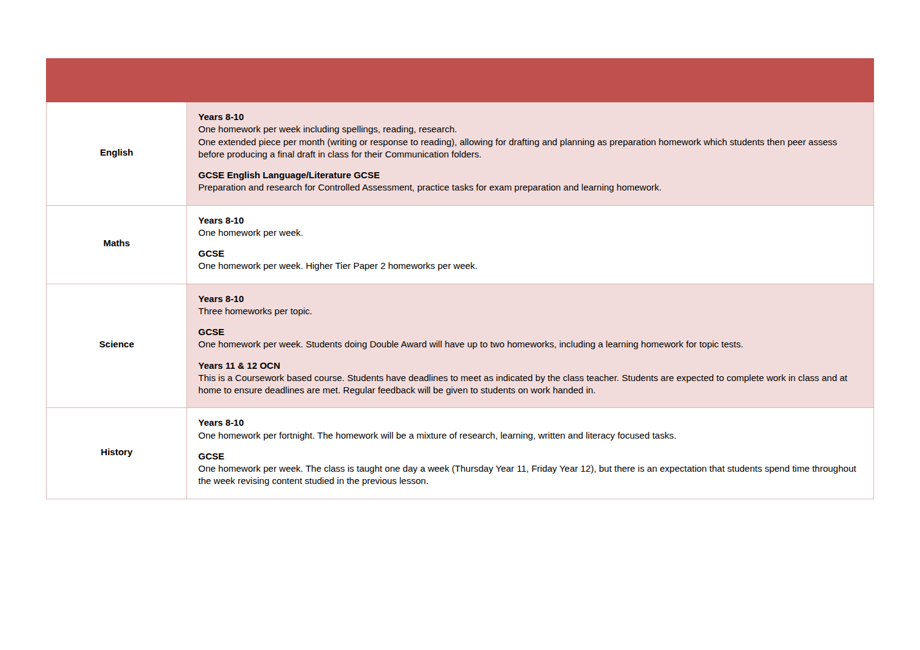| English | Years 8-10 One homework per week including spellings, reading, research. One extended piece per month (writing or response to reading), allowing for drafting and planning as preparation homework which students then peer assess before producing a final draft in class for their Communication folders. GCSE English Language/Literature GCSE Preparation and research for Controlled Assessment, practice tasks for exam preparation and learning homework. |
| Maths | Years 8-10 One homework per week. GCSE One homework per week. Higher Tier Paper 2 homeworks per week. |
| Science | Years 8-10 Three homeworks per topic. GCSE One homework per week. Students doing Double Award will have up to two homeworks, including a learning homework for topic tests. Years 11 & 12 OCN This is a Coursework based course. Students have deadlines to meet as indicated by the class teacher. Students are expected to complete work in class and at home to ensure deadlines are met. Regular feedback will be given to students on work handed in. |
| History | Years 8-10 One homework per fortnight. The homework will be a mixture of research, learning, written and literacy focused tasks. GCSE One homework per week. The class is taught one day a week (Thursday Year 11, Friday Year 12), but there is an expectation that students spend time throughout the week revising content studied in the previous lesson. |